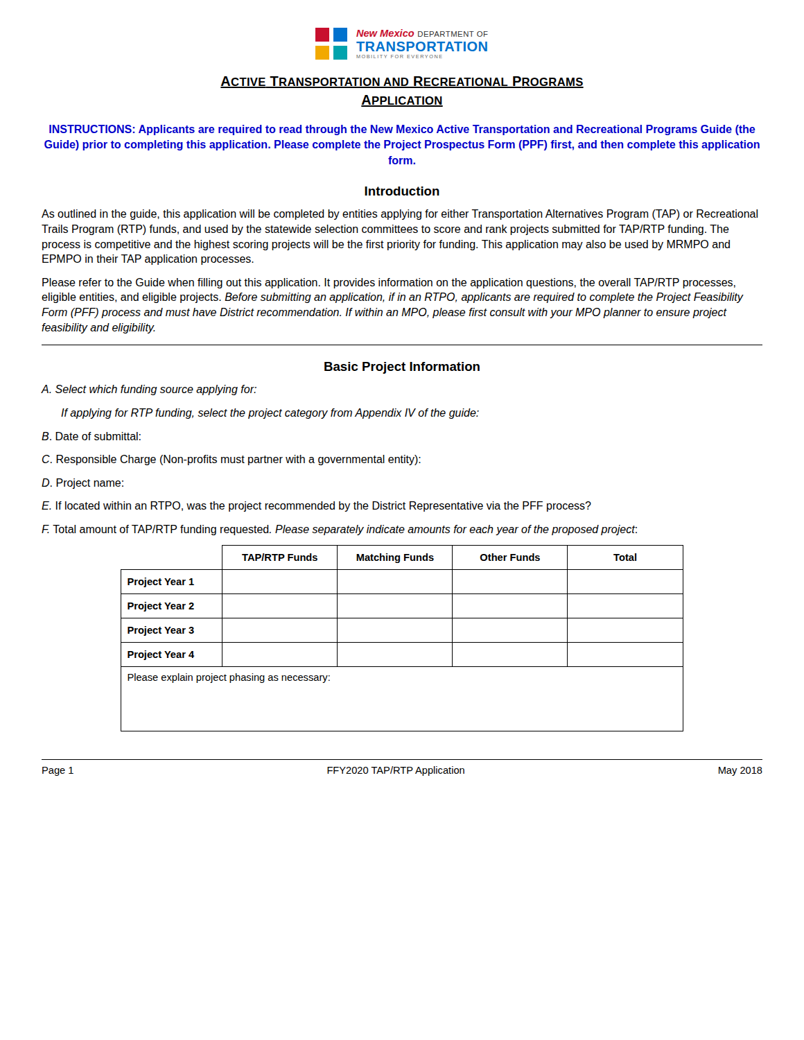New Mexico DEPARTMENT OF
TRANSPORTATION
MOBILITY FOR EVERYONE
ACTIVE TRANSPORTATION AND RECREATIONAL PROGRAMS
APPLICATION
INSTRUCTIONS: Applicants are required to read through the New Mexico Active Transportation and Recreational Programs Guide (the Guide) prior to completing this application. Please complete the Project Prospectus Form (PPF) first, and then complete this application form.
Introduction
As outlined in the guide, this application will be completed by entities applying for either Transportation Alternatives Program (TAP) or Recreational Trails Program (RTP) funds, and used by the statewide selection committees to score and rank projects submitted for TAP/RTP funding. The process is competitive and the highest scoring projects will be the first priority for funding. This application may also be used by MRMPO and EPMPO in their TAP application processes.
Please refer to the Guide when filling out this application. It provides information on the application questions, the overall TAP/RTP processes, eligible entities, and eligible projects. Before submitting an application, if in an RTPO, applicants are required to complete the Project Feasibility Form (PFF) process and must have District recommendation. If within an MPO, please first consult with your MPO planner to ensure project feasibility and eligibility.
Basic Project Information
A. Select which funding source applying for:
If applying for RTP funding, select the project category from Appendix IV of the guide:
B. Date of submittal:
C. Responsible Charge (Non-profits must partner with a governmental entity):
D. Project name:
E. If located within an RTPO, was the project recommended by the District Representative via the PFF process?
F. Total amount of TAP/RTP funding requested. Please separately indicate amounts for each year of the proposed project:
| | TAP/RTP Funds | Matching Funds | Other Funds | Total |
| --- | --- | --- | --- | --- |
| Project Year 1 | | | | |
| Project Year 2 | | | | |
| Project Year 3 | | | | |
| Project Year 4 | | | | |
| Please explain project phasing as necessary: |
Page 1 FFY2020 TAP/RTP Application May 2018